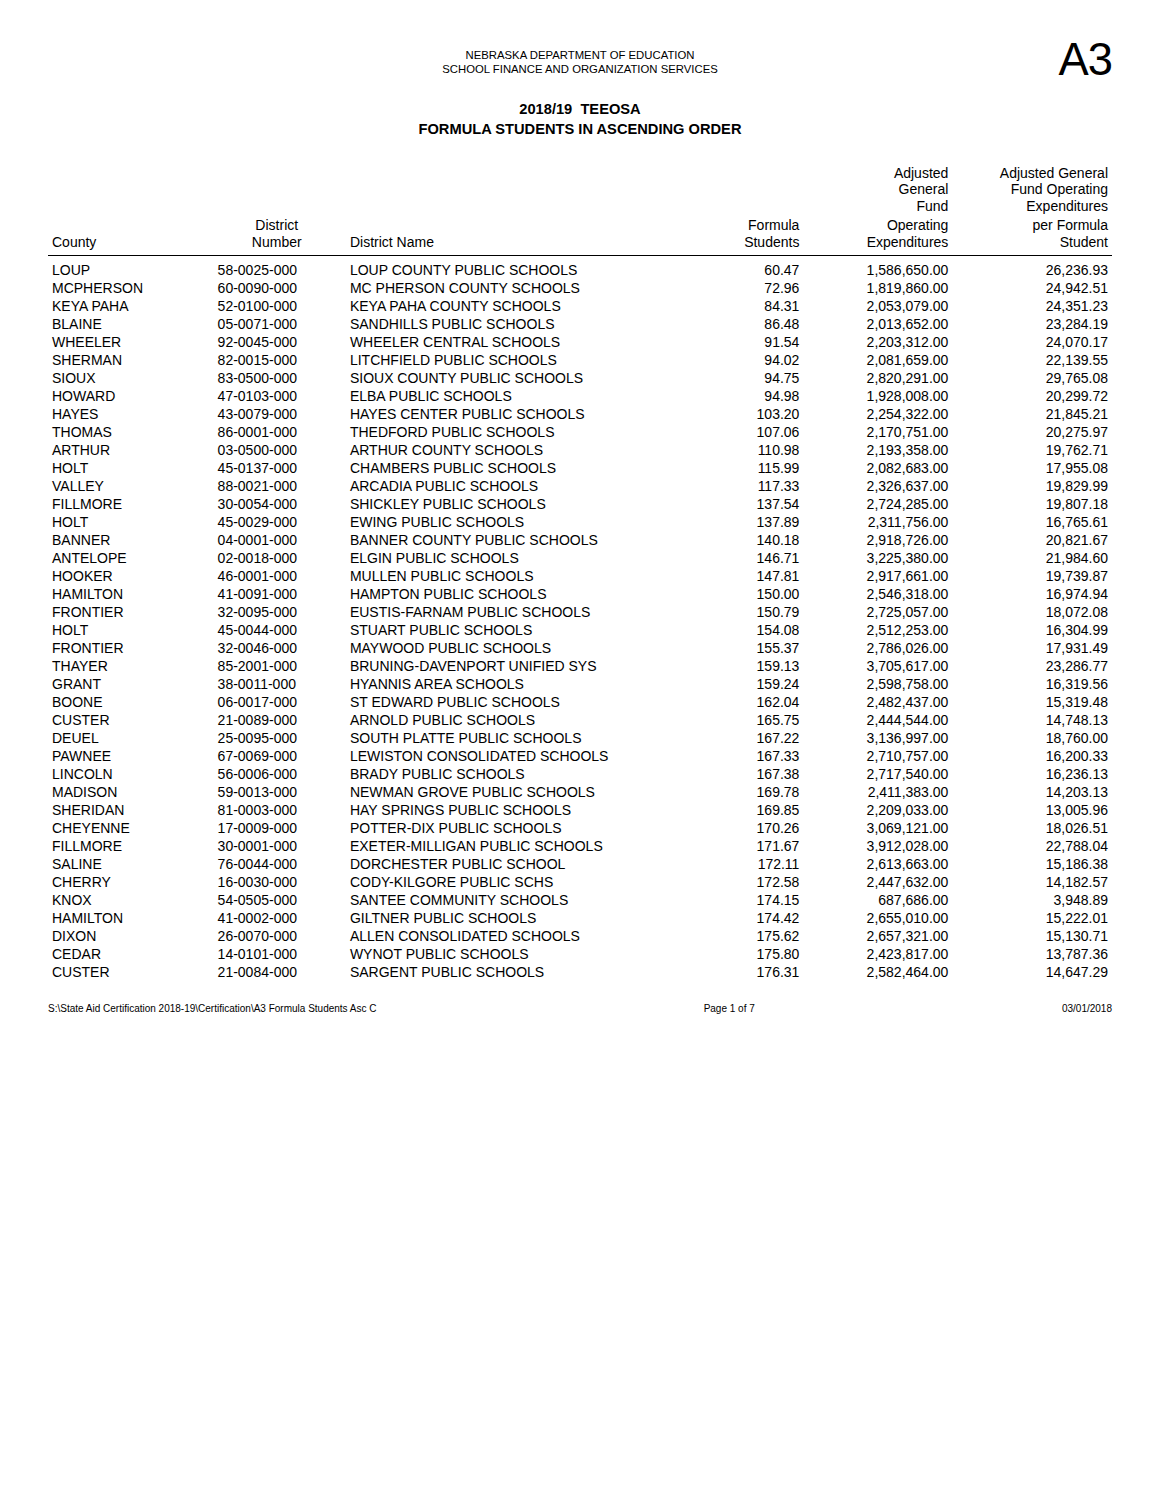A3
NEBRASKA DEPARTMENT OF EDUCATION
SCHOOL FINANCE AND ORGANIZATION SERVICES
2018/19 TEEOSA
FORMULA STUDENTS IN ASCENDING ORDER
| | | | | Adjusted General Fund | Adjusted General Fund Operating Expenditures |
| --- | --- | --- | --- | --- | --- |
| County | District Number | District Name | Formula Students | Operating Expenditures | per Formula Student |
| LOUP | 58-0025-000 | LOUP COUNTY PUBLIC SCHOOLS | 60.47 | 1,586,650.00 | 26,236.93 |
| MCPHERSON | 60-0090-000 | MC PHERSON COUNTY SCHOOLS | 72.96 | 1,819,860.00 | 24,942.51 |
| KEYA PAHA | 52-0100-000 | KEYA PAHA COUNTY SCHOOLS | 84.31 | 2,053,079.00 | 24,351.23 |
| BLAINE | 05-0071-000 | SANDHILLS PUBLIC SCHOOLS | 86.48 | 2,013,652.00 | 23,284.19 |
| WHEELER | 92-0045-000 | WHEELER CENTRAL SCHOOLS | 91.54 | 2,203,312.00 | 24,070.17 |
| SHERMAN | 82-0015-000 | LITCHFIELD PUBLIC SCHOOLS | 94.02 | 2,081,659.00 | 22,139.55 |
| SIOUX | 83-0500-000 | SIOUX COUNTY PUBLIC SCHOOLS | 94.75 | 2,820,291.00 | 29,765.08 |
| HOWARD | 47-0103-000 | ELBA PUBLIC SCHOOLS | 94.98 | 1,928,008.00 | 20,299.72 |
| HAYES | 43-0079-000 | HAYES CENTER PUBLIC SCHOOLS | 103.20 | 2,254,322.00 | 21,845.21 |
| THOMAS | 86-0001-000 | THEDFORD PUBLIC SCHOOLS | 107.06 | 2,170,751.00 | 20,275.97 |
| ARTHUR | 03-0500-000 | ARTHUR COUNTY SCHOOLS | 110.98 | 2,193,358.00 | 19,762.71 |
| HOLT | 45-0137-000 | CHAMBERS PUBLIC SCHOOLS | 115.99 | 2,082,683.00 | 17,955.08 |
| VALLEY | 88-0021-000 | ARCADIA PUBLIC SCHOOLS | 117.33 | 2,326,637.00 | 19,829.99 |
| FILLMORE | 30-0054-000 | SHICKLEY PUBLIC SCHOOLS | 137.54 | 2,724,285.00 | 19,807.18 |
| HOLT | 45-0029-000 | EWING PUBLIC SCHOOLS | 137.89 | 2,311,756.00 | 16,765.61 |
| BANNER | 04-0001-000 | BANNER COUNTY PUBLIC SCHOOLS | 140.18 | 2,918,726.00 | 20,821.67 |
| ANTELOPE | 02-0018-000 | ELGIN PUBLIC SCHOOLS | 146.71 | 3,225,380.00 | 21,984.60 |
| HOOKER | 46-0001-000 | MULLEN PUBLIC SCHOOLS | 147.81 | 2,917,661.00 | 19,739.87 |
| HAMILTON | 41-0091-000 | HAMPTON PUBLIC SCHOOLS | 150.00 | 2,546,318.00 | 16,974.94 |
| FRONTIER | 32-0095-000 | EUSTIS-FARNAM PUBLIC SCHOOLS | 150.79 | 2,725,057.00 | 18,072.08 |
| HOLT | 45-0044-000 | STUART PUBLIC SCHOOLS | 154.08 | 2,512,253.00 | 16,304.99 |
| FRONTIER | 32-0046-000 | MAYWOOD PUBLIC SCHOOLS | 155.37 | 2,786,026.00 | 17,931.49 |
| THAYER | 85-2001-000 | BRUNING-DAVENPORT UNIFIED SYS | 159.13 | 3,705,617.00 | 23,286.77 |
| GRANT | 38-0011-000 | HYANNIS AREA SCHOOLS | 159.24 | 2,598,758.00 | 16,319.56 |
| BOONE | 06-0017-000 | ST EDWARD PUBLIC SCHOOLS | 162.04 | 2,482,437.00 | 15,319.48 |
| CUSTER | 21-0089-000 | ARNOLD PUBLIC SCHOOLS | 165.75 | 2,444,544.00 | 14,748.13 |
| DEUEL | 25-0095-000 | SOUTH PLATTE PUBLIC SCHOOLS | 167.22 | 3,136,997.00 | 18,760.00 |
| PAWNEE | 67-0069-000 | LEWISTON CONSOLIDATED SCHOOLS | 167.33 | 2,710,757.00 | 16,200.33 |
| LINCOLN | 56-0006-000 | BRADY PUBLIC SCHOOLS | 167.38 | 2,717,540.00 | 16,236.13 |
| MADISON | 59-0013-000 | NEWMAN GROVE PUBLIC SCHOOLS | 169.78 | 2,411,383.00 | 14,203.13 |
| SHERIDAN | 81-0003-000 | HAY SPRINGS PUBLIC SCHOOLS | 169.85 | 2,209,033.00 | 13,005.96 |
| CHEYENNE | 17-0009-000 | POTTER-DIX PUBLIC SCHOOLS | 170.26 | 3,069,121.00 | 18,026.51 |
| FILLMORE | 30-0001-000 | EXETER-MILLIGAN PUBLIC SCHOOLS | 171.67 | 3,912,028.00 | 22,788.04 |
| SALINE | 76-0044-000 | DORCHESTER PUBLIC SCHOOL | 172.11 | 2,613,663.00 | 15,186.38 |
| CHERRY | 16-0030-000 | CODY-KILGORE PUBLIC SCHS | 172.58 | 2,447,632.00 | 14,182.57 |
| KNOX | 54-0505-000 | SANTEE COMMUNITY SCHOOLS | 174.15 | 687,686.00 | 3,948.89 |
| HAMILTON | 41-0002-000 | GILTNER PUBLIC SCHOOLS | 174.42 | 2,655,010.00 | 15,222.01 |
| DIXON | 26-0070-000 | ALLEN CONSOLIDATED SCHOOLS | 175.62 | 2,657,321.00 | 15,130.71 |
| CEDAR | 14-0101-000 | WYNOT PUBLIC SCHOOLS | 175.80 | 2,423,817.00 | 13,787.36 |
| CUSTER | 21-0084-000 | SARGENT PUBLIC SCHOOLS | 176.31 | 2,582,464.00 | 14,647.29 |
S:\State Aid Certification 2018-19\Certification\A3 Formula Students Asc C
Page 1 of 7
03/01/2018